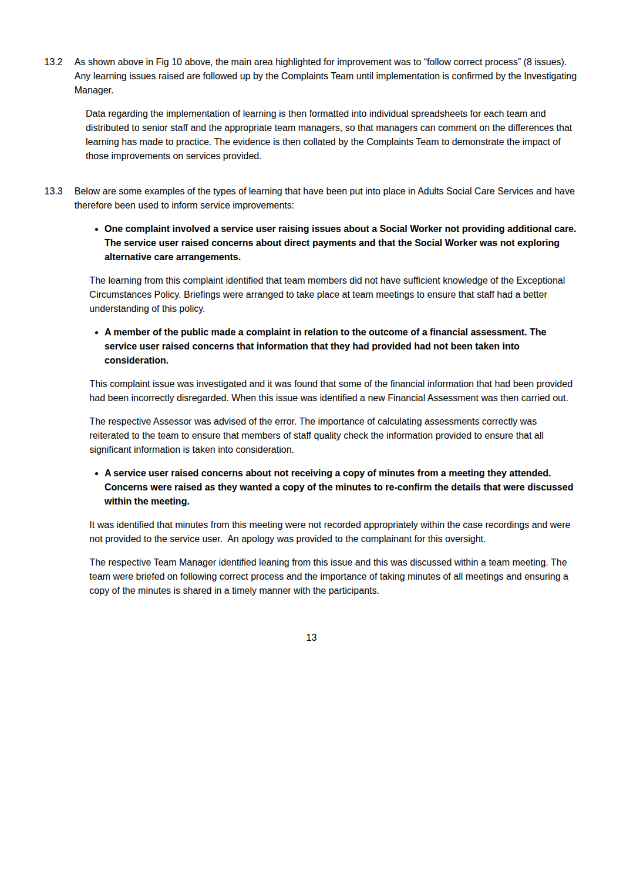13.2
As shown above in Fig 10 above, the main area highlighted for improvement was to “follow correct process” (8 issues). Any learning issues raised are followed up by the Complaints Team until implementation is confirmed by the Investigating Manager.
Data regarding the implementation of learning is then formatted into individual spreadsheets for each team and distributed to senior staff and the appropriate team managers, so that managers can comment on the differences that learning has made to practice. The evidence is then collated by the Complaints Team to demonstrate the impact of those improvements on services provided.
13.3
Below are some examples of the types of learning that have been put into place in Adults Social Care Services and have therefore been used to inform service improvements:
One complaint involved a service user raising issues about a Social Worker not providing additional care. The service user raised concerns about direct payments and that the Social Worker was not exploring alternative care arrangements.
The learning from this complaint identified that team members did not have sufficient knowledge of the Exceptional Circumstances Policy. Briefings were arranged to take place at team meetings to ensure that staff had a better understanding of this policy.
A member of the public made a complaint in relation to the outcome of a financial assessment. The service user raised concerns that information that they had provided had not been taken into consideration.
This complaint issue was investigated and it was found that some of the financial information that had been provided had been incorrectly disregarded. When this issue was identified a new Financial Assessment was then carried out.
The respective Assessor was advised of the error. The importance of calculating assessments correctly was reiterated to the team to ensure that members of staff quality check the information provided to ensure that all significant information is taken into consideration.
A service user raised concerns about not receiving a copy of minutes from a meeting they attended. Concerns were raised as they wanted a copy of the minutes to re-confirm the details that were discussed within the meeting.
It was identified that minutes from this meeting were not recorded appropriately within the case recordings and were not provided to the service user. An apology was provided to the complainant for this oversight.
The respective Team Manager identified leaning from this issue and this was discussed within a team meeting. The team were briefed on following correct process and the importance of taking minutes of all meetings and ensuring a copy of the minutes is shared in a timely manner with the participants.
13